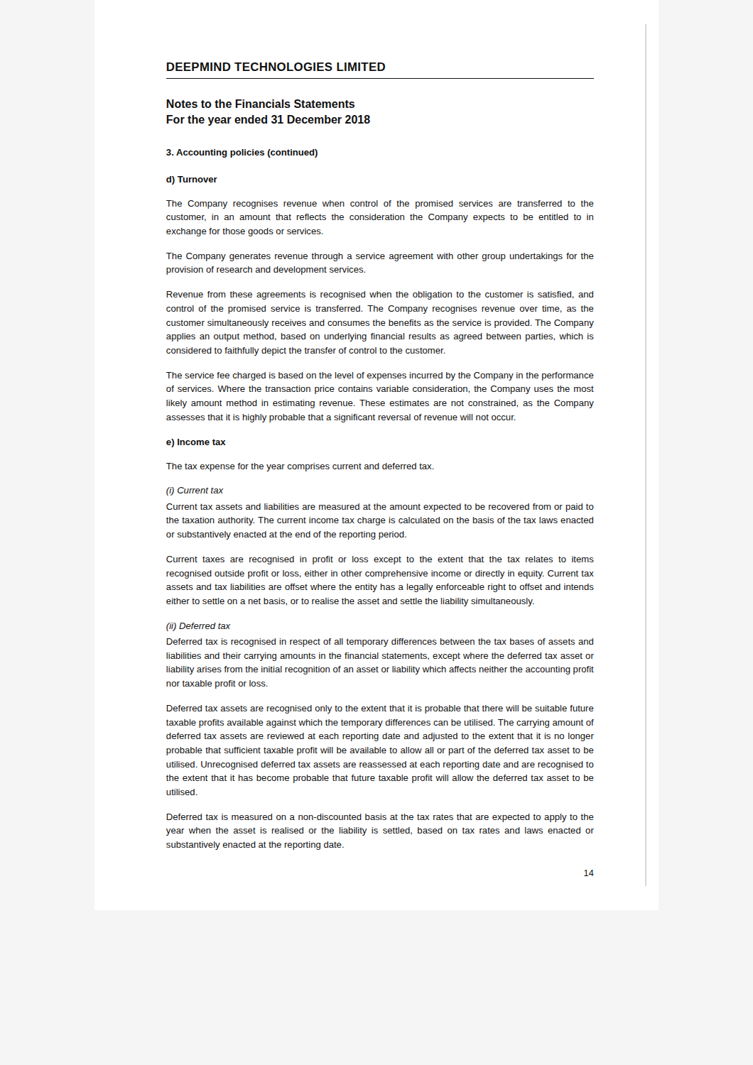DeepMind Technologies Limited
Notes to the Financials Statements For the year ended 31 December 2018
3. Accounting policies (continued)
d) Turnover
The Company recognises revenue when control of the promised services are transferred to the customer, in an amount that reflects the consideration the Company expects to be entitled to in exchange for those goods or services.
The Company generates revenue through a service agreement with other group undertakings for the provision of research and development services.
Revenue from these agreements is recognised when the obligation to the customer is satisfied, and control of the promised service is transferred. The Company recognises revenue over time, as the customer simultaneously receives and consumes the benefits as the service is provided. The Company applies an output method, based on underlying financial results as agreed between parties, which is considered to faithfully depict the transfer of control to the customer.
The service fee charged is based on the level of expenses incurred by the Company in the performance of services. Where the transaction price contains variable consideration, the Company uses the most likely amount method in estimating revenue. These estimates are not constrained, as the Company assesses that it is highly probable that a significant reversal of revenue will not occur.
e) Income tax
The tax expense for the year comprises current and deferred tax.
(i) Current tax
Current tax assets and liabilities are measured at the amount expected to be recovered from or paid to the taxation authority. The current income tax charge is calculated on the basis of the tax laws enacted or substantively enacted at the end of the reporting period.
Current taxes are recognised in profit or loss except to the extent that the tax relates to items recognised outside profit or loss, either in other comprehensive income or directly in equity. Current tax assets and tax liabilities are offset where the entity has a legally enforceable right to offset and intends either to settle on a net basis, or to realise the asset and settle the liability simultaneously.
(ii) Deferred tax
Deferred tax is recognised in respect of all temporary differences between the tax bases of assets and liabilities and their carrying amounts in the financial statements, except where the deferred tax asset or liability arises from the initial recognition of an asset or liability which affects neither the accounting profit nor taxable profit or loss.
Deferred tax assets are recognised only to the extent that it is probable that there will be suitable future taxable profits available against which the temporary differences can be utilised. The carrying amount of deferred tax assets are reviewed at each reporting date and adjusted to the extent that it is no longer probable that sufficient taxable profit will be available to allow all or part of the deferred tax asset to be utilised. Unrecognised deferred tax assets are reassessed at each reporting date and are recognised to the extent that it has become probable that future taxable profit will allow the deferred tax asset to be utilised.
Deferred tax is measured on a non-discounted basis at the tax rates that are expected to apply to the year when the asset is realised or the liability is settled, based on tax rates and laws enacted or substantively enacted at the reporting date.
14